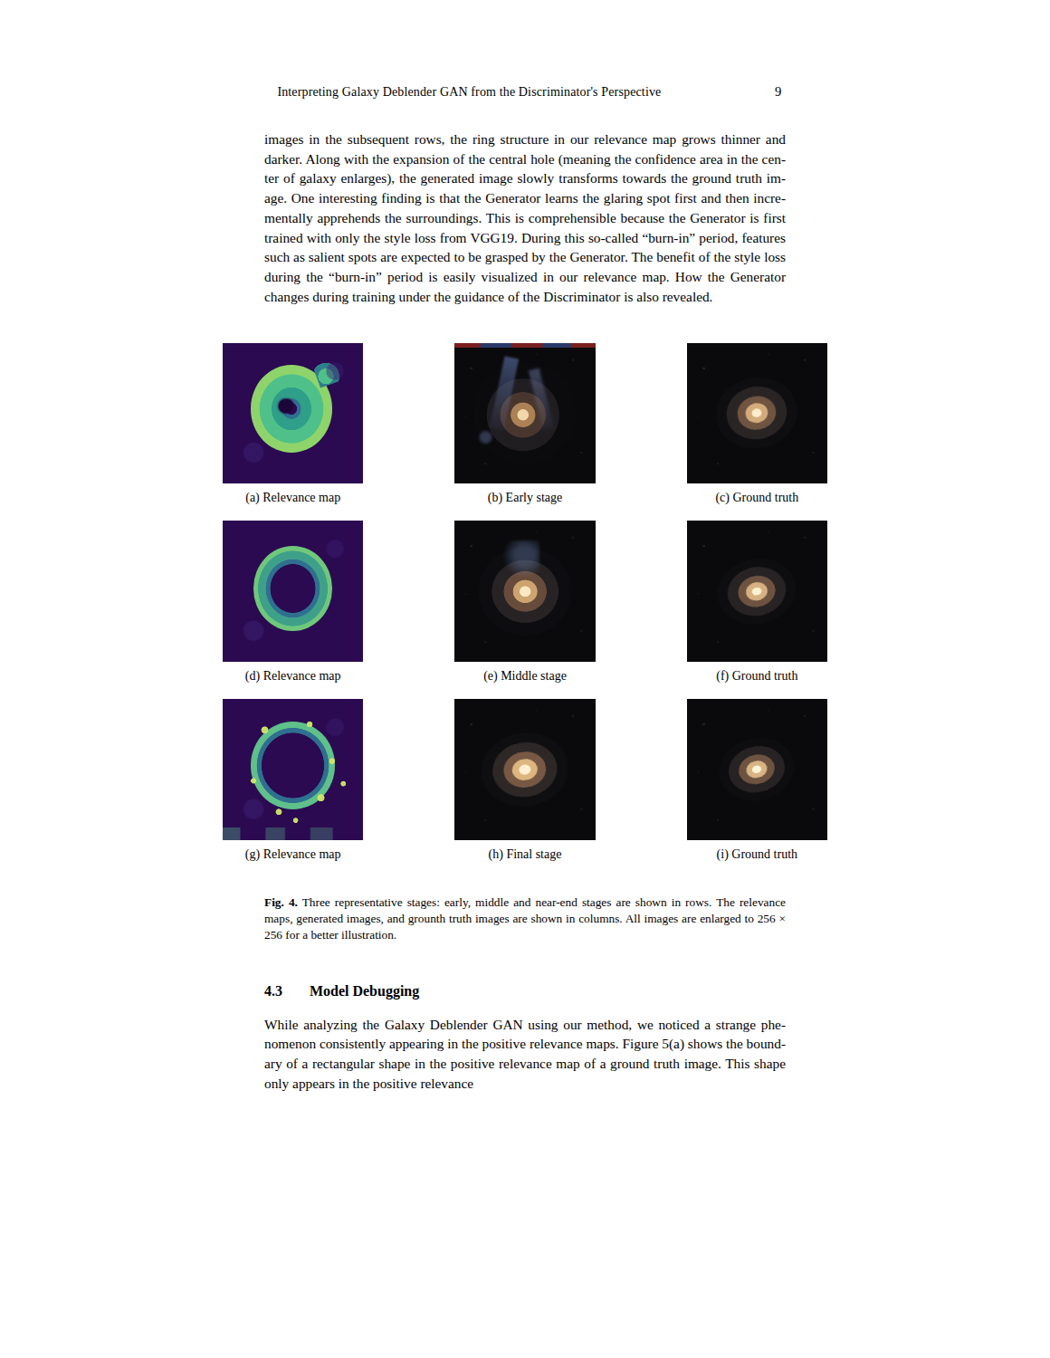Interpreting Galaxy Deblender GAN from the Discriminator's Perspective 9
images in the subsequent rows, the ring structure in our relevance map grows thinner and darker. Along with the expansion of the central hole (meaning the confidence area in the center of galaxy enlarges), the generated image slowly transforms towards the ground truth image. One interesting finding is that the Generator learns the glaring spot first and then incrementally apprehends the surroundings. This is comprehensible because the Generator is first trained with only the style loss from VGG19. During this so-called “burn-in” period, features such as salient spots are expected to be grasped by the Generator. The benefit of the style loss during the “burn-in” period is easily visualized in our relevance map. How the Generator changes during training under the guidance of the Discriminator is also revealed.
(a) Relevance map
(b) Early stage
(c) Ground truth
(d) Relevance map
(e) Middle stage
(f) Ground truth
(g) Relevance map
(h) Final stage
(i) Ground truth
Fig. 4. Three representative stages: early, middle and near-end stages are shown in rows. The relevance maps, generated images, and grounth truth images are shown in columns. All images are enlarged to 256 × 256 for a better illustration.
4.3 Model Debugging
While analyzing the Galaxy Deblender GAN using our method, we noticed a strange phenomenon consistently appearing in the positive relevance maps. Figure 5(a) shows the boundary of a rectangular shape in the positive relevance map of a ground truth image. This shape only appears in the positive relevance